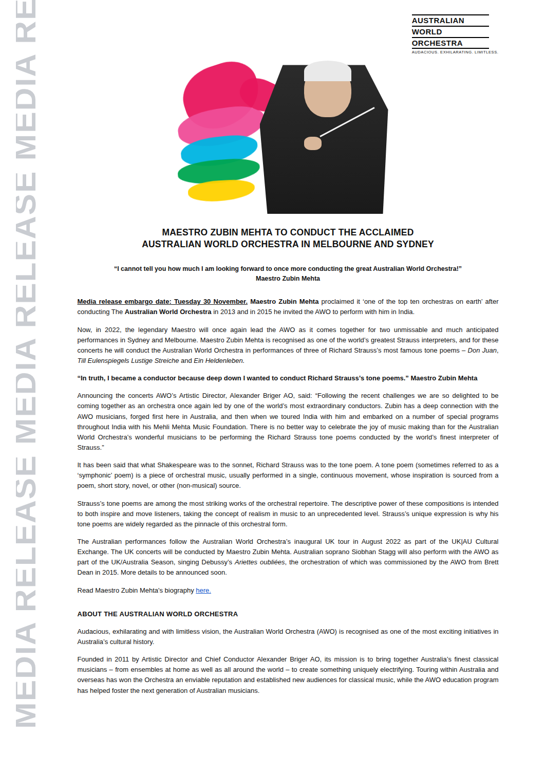MEDIA RELEASE MEDIA RELEASE MEDIA RELEASE MEDIA RELEASE
Australian
World
Orchestra
Audacious. Exhilarating. Limitless.
Maestro Zubin Mehta to conduct the acclaimed
Australian World Orchestra in Melbourne and Sydney
“I cannot tell you how much I am looking forward to once more conducting the great Australian World Orchestra!”
Maestro Zubin Mehta
Media release embargo date: Tuesday 30 November. Maestro Zubin Mehta proclaimed it ‘one of the top ten orchestras on earth’ after conducting The Australian World Orchestra in 2013 and in 2015 he invited the AWO to perform with him in India.
Now, in 2022, the legendary Maestro will once again lead the AWO as it comes together for two unmissable and much anticipated performances in Sydney and Melbourne. Maestro Zubin Mehta is recognised as one of the world’s greatest Strauss interpreters, and for these concerts he will conduct the Australian World Orchestra in performances of three of Richard Strauss’s most famous tone poems – Don Juan, Till Eulenspiegels Lustige Streiche and Ein Heldenleben.
“In truth, I became a conductor because deep down I wanted to conduct Richard Strauss’s tone poems.” Maestro Zubin Mehta
Announcing the concerts AWO’s Artistic Director, Alexander Briger AO, said: “Following the recent challenges we are so delighted to be coming together as an orchestra once again led by one of the world’s most extraordinary conductors. Zubin has a deep connection with the AWO musicians, forged first here in Australia, and then when we toured India with him and embarked on a number of special programs throughout India with his Mehli Mehta Music Foundation. There is no better way to celebrate the joy of music making than for the Australian World Orchestra’s wonderful musicians to be performing the Richard Strauss tone poems conducted by the world’s finest interpreter of Strauss.”
It has been said that what Shakespeare was to the sonnet, Richard Strauss was to the tone poem. A tone poem (sometimes referred to as a ‘symphonic’ poem) is a piece of orchestral music, usually performed in a single, continuous movement, whose inspiration is sourced from a poem, short story, novel, or other (non-musical) source.
Strauss’s tone poems are among the most striking works of the orchestral repertoire. The descriptive power of these compositions is intended to both inspire and move listeners, taking the concept of realism in music to an unprecedented level. Strauss’s unique expression is why his tone poems are widely regarded as the pinnacle of this orchestral form.
The Australian performances follow the Australian World Orchestra’s inaugural UK tour in August 2022 as part of the UK|AU Cultural Exchange. The UK concerts will be conducted by Maestro Zubin Mehta. Australian soprano Siobhan Stagg will also perform with the AWO as part of the UK/Australia Season, singing Debussy’s Ariettes oubliées, the orchestration of which was commissioned by the AWO from Brett Dean in 2015. More details to be announced soon.
Read Maestro Zubin Mehta's biography here.
About the Australian World Orchestra
Audacious, exhilarating and with limitless vision, the Australian World Orchestra (AWO) is recognised as one of the most exciting initiatives in Australia’s cultural history.
Founded in 2011 by Artistic Director and Chief Conductor Alexander Briger AO, its mission is to bring together Australia’s finest classical musicians – from ensembles at home as well as all around the world – to create something uniquely electrifying. Touring within Australia and overseas has won the Orchestra an enviable reputation and established new audiences for classical music, while the AWO education program has helped foster the next generation of Australian musicians.